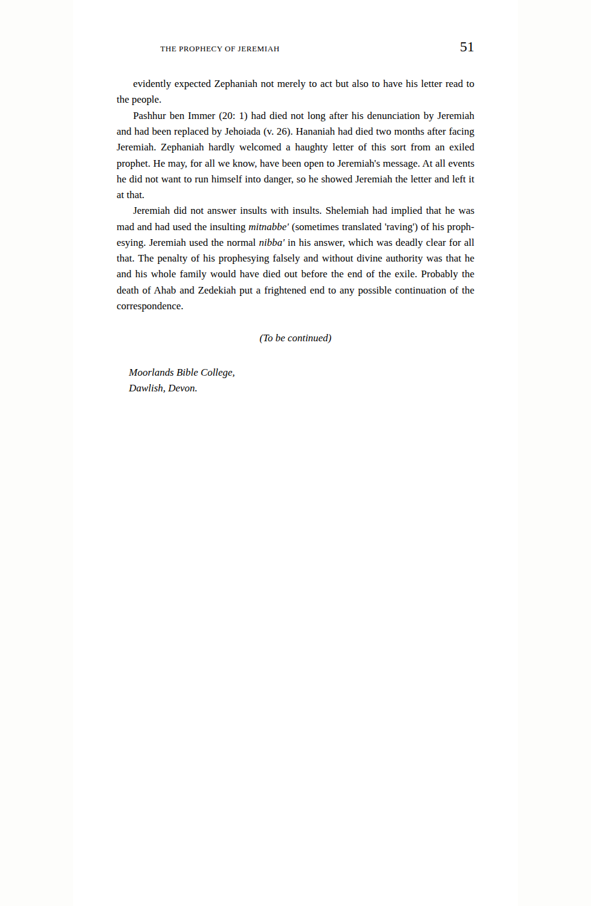The Prophecy of Jeremiah 51
evidently expected Zephaniah not merely to act but also to have his letter read to the people.
Pashhur ben Immer (20: 1) had died not long after his denunciation by Jeremiah and had been replaced by Jehoiada (v. 26). Hananiah had died two months after facing Jeremiah. Zephaniah hardly welcomed a haughty letter of this sort from an exiled prophet. He may, for all we know, have been open to Jeremiah's message. At all events he did not want to run himself into danger, so he showed Jeremiah the letter and left it at that.
Jeremiah did not answer insults with insults. Shelemiah had implied that he was mad and had used the insulting mitnabbe' (sometimes translated 'raving') of his prophesying. Jeremiah used the normal nibba' in his answer, which was deadly clear for all that. The penalty of his prophesying falsely and without divine authority was that he and his whole family would have died out before the end of the exile. Probably the death of Ahab and Zedekiah put a frightened end to any possible continuation of the correspondence.
(To be continued)
Moorlands Bible College,
Dawlish, Devon.